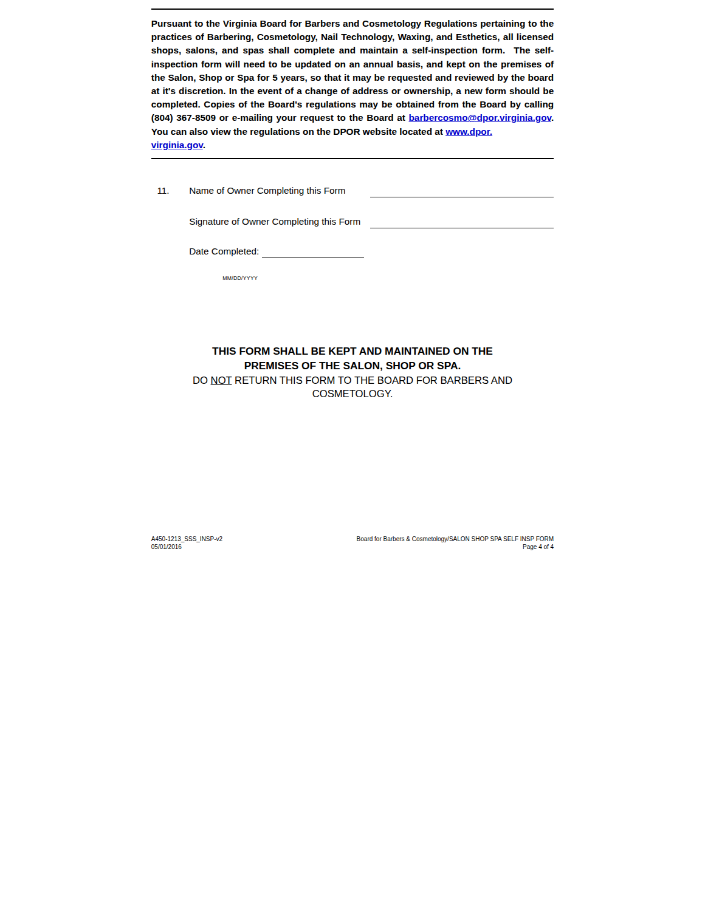Pursuant to the Virginia Board for Barbers and Cosmetology Regulations pertaining to the practices of Barbering, Cosmetology, Nail Technology, Waxing, and Esthetics, all licensed shops, salons, and spas shall complete and maintain a self-inspection form. The self-inspection form will need to be updated on an annual basis, and kept on the premises of the Salon, Shop or Spa for 5 years, so that it may be requested and reviewed by the board at it's discretion. In the event of a change of address or ownership, a new form should be completed. Copies of the Board's regulations may be obtained from the Board by calling (804) 367-8509 or e-mailing your request to the Board at barbercosmo@dpor.virginia.gov. You can also view the regulations on the DPOR website located at www.dpor.
virginia.gov.
| 11. | Name of Owner Completing this Form | |
| | Signature of Owner Completing this Form | |
| | Date Completed: | |
| | MM/DD/YYYY | |
THIS FORM SHALL BE KEPT AND MAINTAINED ON THE
PREMISES OF THE SALON, SHOP OR SPA.
DO NOT RETURN THIS FORM TO THE BOARD FOR BARBERS AND COSMETOLOGY.
A450-1213_SSS_INSP-v2
05/01/2016
Board for Barbers & Cosmetology/SALON SHOP SPA SELF INSP FORM
Page 4 of 4